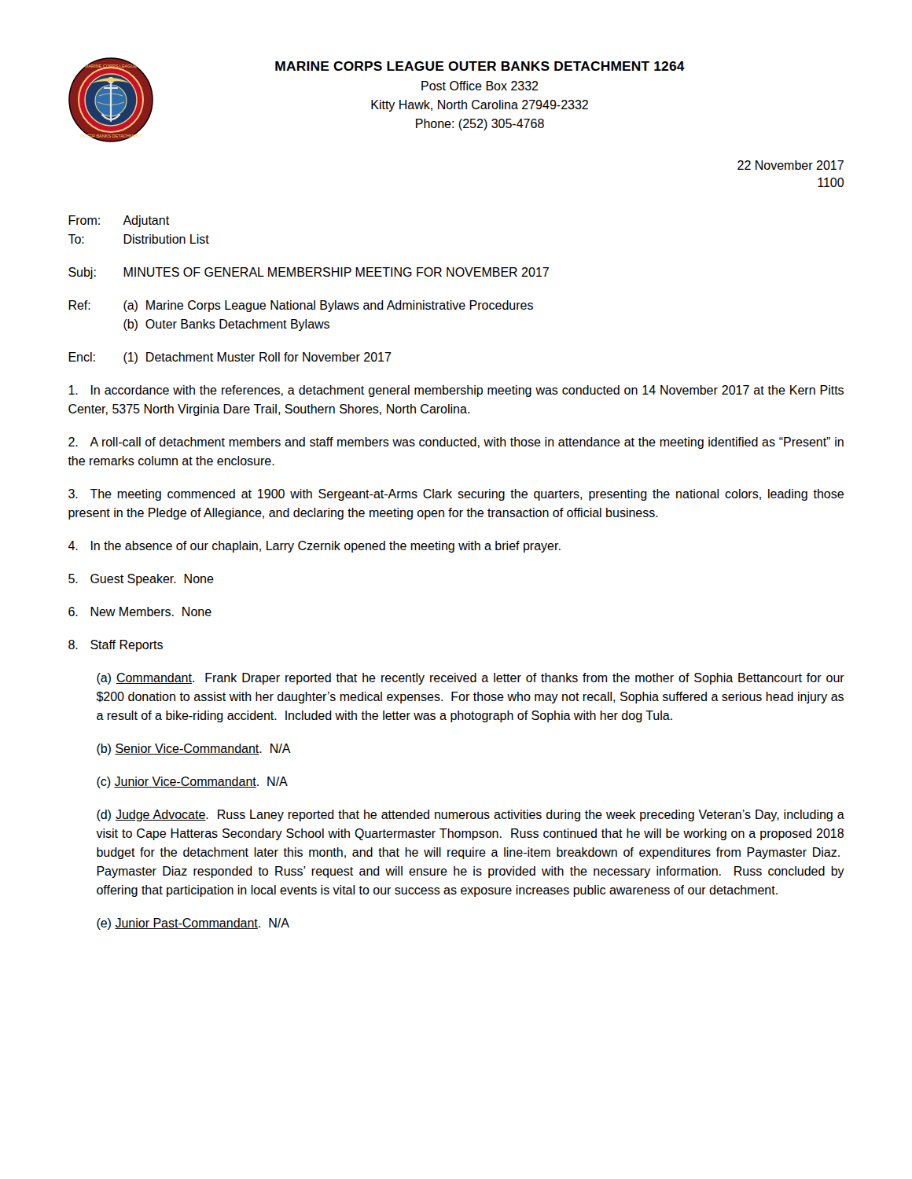MARINE CORPS LEAGUE OUTER BANKS DETACHMENT
MARINE CORPS LEAGUE OUTER BANKS DETACHMENT 1264
Post Office Box 2332
Kitty Hawk, North Carolina 27949-2332
Phone: (252) 305-4768
22 November 2017
1100
| From: | Adjutant |
| To: | Distribution List |
| Subj: | MINUTES OF GENERAL MEMBERSHIP MEETING FOR NOVEMBER 2017 |
| Ref: | (a) Marine Corps League National Bylaws and Administrative Procedures (b) Outer Banks Detachment Bylaws |
| Encl: | (1) Detachment Muster Roll for November 2017 |
1. In accordance with the references, a detachment general membership meeting was conducted on 14 November 2017 at the Kern Pitts Center, 5375 North Virginia Dare Trail, Southern Shores, North Carolina.
2. A roll-call of detachment members and staff members was conducted, with those in attendance at the meeting identified as “Present” in the remarks column at the enclosure.
3. The meeting commenced at 1900 with Sergeant-at-Arms Clark securing the quarters, presenting the national colors, leading those present in the Pledge of Allegiance, and declaring the meeting open for the transaction of official business.
4. In the absence of our chaplain, Larry Czernik opened the meeting with a brief prayer.
5. Guest Speaker. None
6. New Members. None
8. Staff Reports
(a) Commandant. Frank Draper reported that he recently received a letter of thanks from the mother of Sophia Bettancourt for our $200 donation to assist with her daughter’s medical expenses. For those who may not recall, Sophia suffered a serious head injury as a result of a bike-riding accident. Included with the letter was a photograph of Sophia with her dog Tula.
(b) Senior Vice-Commandant. N/A
(c) Junior Vice-Commandant. N/A
(d) Judge Advocate. Russ Laney reported that he attended numerous activities during the week preceding Veteran’s Day, including a visit to Cape Hatteras Secondary School with Quartermaster Thompson. Russ continued that he will be working on a proposed 2018 budget for the detachment later this month, and that he will require a line-item breakdown of expenditures from Paymaster Diaz. Paymaster Diaz responded to Russ’ request and will ensure he is provided with the necessary information. Russ concluded by offering that participation in local events is vital to our success as exposure increases public awareness of our detachment.
(e) Junior Past-Commandant. N/A